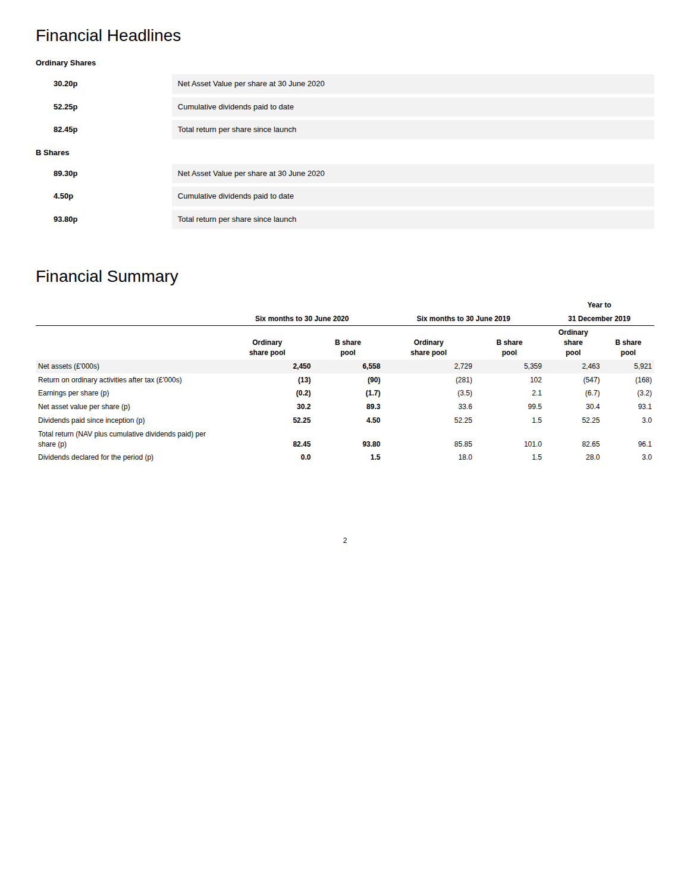Financial Headlines
Ordinary Shares
| 30.20p | Net Asset Value per share at 30 June 2020 |
| 52.25p | Cumulative dividends paid to date |
| 82.45p | Total return per share since launch |
B Shares
| 89.30p | Net Asset Value per share at 30 June 2020 |
| 4.50p | Cumulative dividends paid to date |
| 93.80p | Total return per share since launch |
Financial Summary
| | | | Year to |
| --- | --- | --- | --- |
| | Six months to 30 June 2020 | Six months to 30 June 2019 | 31 December 2019 |
| | Ordinary share pool | B share pool | Ordinary share pool | B share pool | Ordinary share pool | B share pool |
| Net assets (£'000s) | 2,450 | 6,558 | 2,729 | 5,359 | 2,463 | 5,921 |
| Return on ordinary activities after tax (£'000s) | (13) | (90) | (281) | 102 | (547) | (168) |
| Earnings per share (p) | (0.2) | (1.7) | (3.5) | 2.1 | (6.7) | (3.2) |
| Net asset value per share (p) | 30.2 | 89.3 | 33.6 | 99.5 | 30.4 | 93.1 |
| Dividends paid since inception (p) | 52.25 | 4.50 | 52.25 | 1.5 | 52.25 | 3.0 |
| Total return (NAV plus cumulative dividends paid) per share (p) | 82.45 | 93.80 | 85.85 | 101.0 | 82.65 | 96.1 |
| Dividends declared for the period (p) | 0.0 | 1.5 | 18.0 | 1.5 | 28.0 | 3.0 |
2